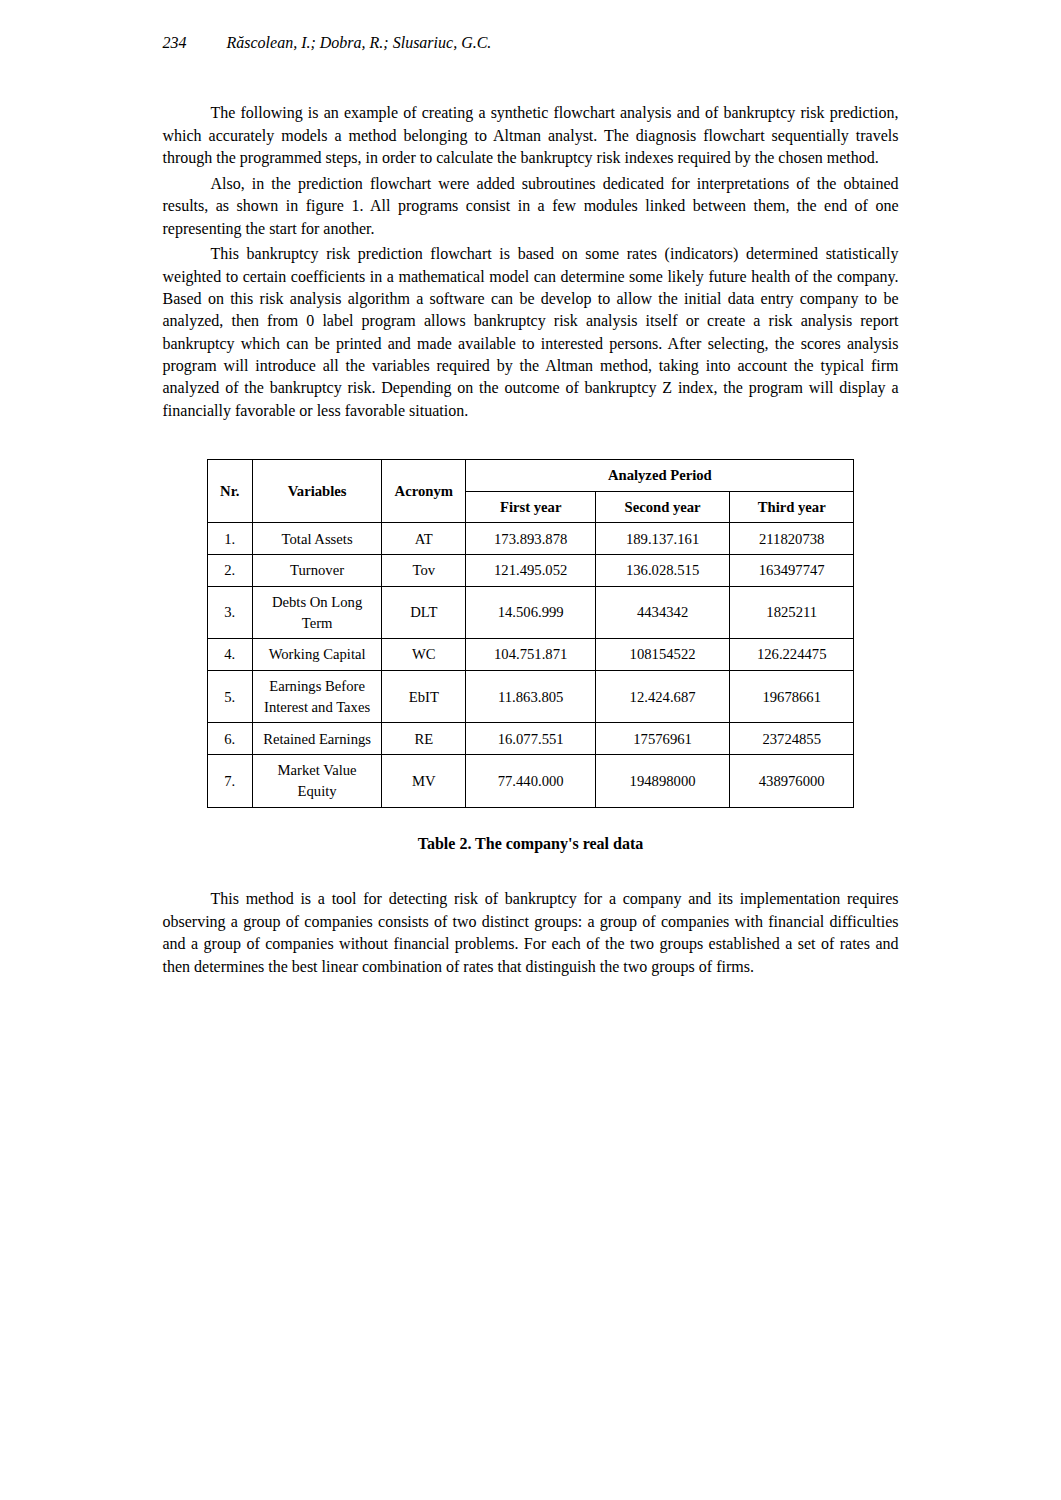234 Răscolean, I.; Dobra, R.; Slusariuc, G.C.
The following is an example of creating a synthetic flowchart analysis and of bankruptcy risk prediction, which accurately models a method belonging to Altman analyst. The diagnosis flowchart sequentially travels through the programmed steps, in order to calculate the bankruptcy risk indexes required by the chosen method.
Also, in the prediction flowchart were added subroutines dedicated for interpretations of the obtained results, as shown in figure 1. All programs consist in a few modules linked between them, the end of one representing the start for another.
This bankruptcy risk prediction flowchart is based on some rates (indicators) determined statistically weighted to certain coefficients in a mathematical model can determine some likely future health of the company. Based on this risk analysis algorithm a software can be develop to allow the initial data entry company to be analyzed, then from 0 label program allows bankruptcy risk analysis itself or create a risk analysis report bankruptcy which can be printed and made available to interested persons. After selecting, the scores analysis program will introduce all the variables required by the Altman method, taking into account the typical firm analyzed of the bankruptcy risk. Depending on the outcome of bankruptcy Z index, the program will display a financially favorable or less favorable situation.
Table 2. The company's real data
| Nr. | Variables | Acronym | Analyzed Period |
| --- | --- | --- | --- |
| First year | Second year | Third year |
| 1. | Total Assets | AT | 173.893.878 | 189.137.161 | 211820738 |
| 2. | Turnover | Tov | 121.495.052 | 136.028.515 | 163497747 |
| 3. | Debts On Long Term | DLT | 14.506.999 | 4434342 | 1825211 |
| 4. | Working Capital | WC | 104.751.871 | 108154522 | 126.224475 |
| 5. | Earnings Before Interest and Taxes | EbIT | 11.863.805 | 12.424.687 | 19678661 |
| 6. | Retained Earnings | RE | 16.077.551 | 17576961 | 23724855 |
| 7. | Market Value Equity | MV | 77.440.000 | 194898000 | 438976000 |
This method is a tool for detecting risk of bankruptcy for a company and its implementation requires observing a group of companies consists of two distinct groups: a group of companies with financial difficulties and a group of companies without financial problems. For each of the two groups established a set of rates and then determines the best linear combination of rates that distinguish the two groups of firms.